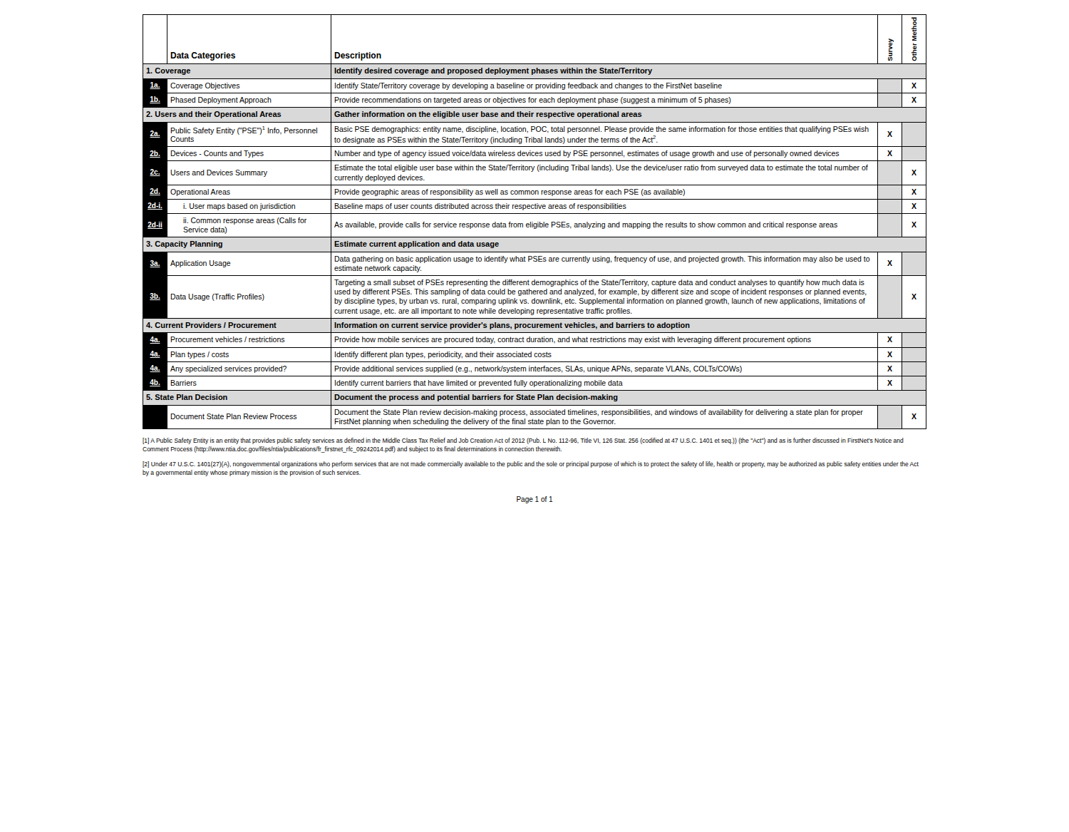| | Data Categories | Description | Survey | Other Method |
| --- | --- | --- | --- | --- |
| 1. Coverage | Identify desired coverage and proposed deployment phases within the State/Territory |
| 1a. | Coverage Objectives | Identify State/Territory coverage by developing a baseline or providing feedback and changes to the FirstNet baseline | | X |
| 1b. | Phased Deployment Approach | Provide recommendations on targeted areas or objectives for each deployment phase (suggest a minimum of 5 phases) | | X |
| 2. Users and their Operational Areas | Gather information on the eligible user base and their respective operational areas |
| 2a. | Public Safety Entity ("PSE") 1 Info, Personnel Counts | Basic PSE demographics: entity name, discipline, location, POC, total personnel. Please provide the same information for those entities that qualifying PSEs wish to designate as PSEs within the State/Territory (including Tribal lands) under the terms of the Act 2 . | X | |
| 2b. | Devices - Counts and Types | Number and type of agency issued voice/data wireless devices used by PSE personnel, estimates of usage growth and use of personally owned devices | X | |
| 2c. | Users and Devices Summary | Estimate the total eligible user base within the State/Territory (including Tribal lands). Use the device/user ratio from surveyed data to estimate the total number of currently deployed devices. | | X |
| 2d. | Operational Areas | Provide geographic areas of responsibility as well as common response areas for each PSE (as available) | | X |
| 2d-i. | i. User maps based on jurisdiction | Baseline maps of user counts distributed across their respective areas of responsibilities | | X |
| 2d-ii | ii. Common response areas (Calls for Service data) | As available, provide calls for service response data from eligible PSEs, analyzing and mapping the results to show common and critical response areas | | X |
| 3. Capacity Planning | Estimate current application and data usage |
| 3a. | Application Usage | Data gathering on basic application usage to identify what PSEs are currently using, frequency of use, and projected growth. This information may also be used to estimate network capacity. | X | |
| 3b. | Data Usage (Traffic Profiles) | Targeting a small subset of PSEs representing the different demographics of the State/Territory, capture data and conduct analyses to quantify how much data is used by different PSEs. This sampling of data could be gathered and analyzed, for example, by different size and scope of incident responses or planned events, by discipline types, by urban vs. rural, comparing uplink vs. downlink, etc. Supplemental information on planned growth, launch of new applications, limitations of current usage, etc. are all important to note while developing representative traffic profiles. | | X |
| 4. Current Providers / Procurement | Information on current service provider's plans, procurement vehicles, and barriers to adoption |
| 4a. | Procurement vehicles / restrictions | Provide how mobile services are procured today, contract duration, and what restrictions may exist with leveraging different procurement options | X | |
| 4a. | Plan types / costs | Identify different plan types, periodicity, and their associated costs | X | |
| 4a. | Any specialized services provided? | Provide additional services supplied (e.g., network/system interfaces, SLAs, unique APNs, separate VLANs, COLTs/COWs) | X | |
| 4b. | Barriers | Identify current barriers that have limited or prevented fully operationalizing mobile data | X | |
| 5. State Plan Decision | Document the process and potential barriers for State Plan decision-making |
| | Document State Plan Review Process | Document the State Plan review decision-making process, associated timelines, responsibilities, and windows of availability for delivering a state plan for proper FirstNet planning when scheduling the delivery of the final state plan to the Governor. | | X |
[1] A Public Safety Entity is an entity that provides public safety services as defined in the Middle Class Tax Relief and Job Creation Act of 2012 (Pub. L No. 112-96, Title VI, 126 Stat. 256 (codified at 47 U.S.C. 1401 et seq.)) (the "Act") and as is further discussed in FirstNet's Notice and Comment Process (http://www.ntia.doc.gov/files/ntia/publications/fr_firstnet_rfc_09242014.pdf) and subject to its final determinations in connection therewith.
[2] Under 47 U.S.C. 1401(27)(A), nongovernmental organizations who perform services that are not made commercially available to the public and the sole or principal purpose of which is to protect the safety of life, health or property, may be authorized as public safety entities under the Act by a governmental entity whose primary mission is the provision of such services.
Page 1 of 1